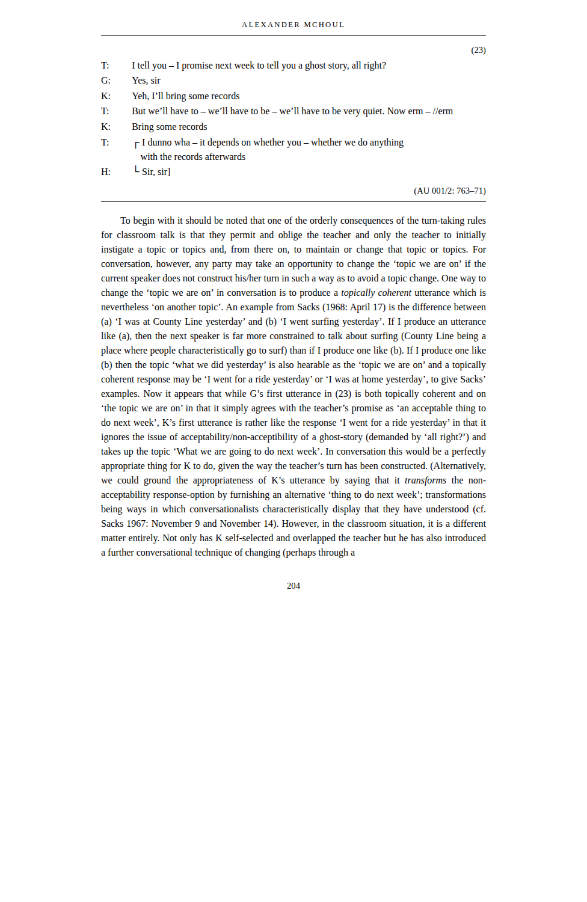Alexander McHoul
(23)
| T: | I tell you – I promise next week to tell you a ghost story, all right? |
| G: | Yes, sir |
| K: | Yeh, I’ll bring some records |
| T: | But we’ll have to – we’ll have to be – we’ll have to be very quiet. Now erm – //erm |
| K: | Bring some records |
| T: | ┌ I dunno wha – it depends on whether you – whether we do anything with the records afterwards |
| H: | └ Sir, sir] |
(AU 001/2: 763–71)
To begin with it should be noted that one of the orderly consequences of the turn-taking rules for classroom talk is that they permit and oblige the teacher and only the teacher to initially instigate a topic or topics and, from there on, to maintain or change that topic or topics. For conversation, however, any party may take an opportunity to change the ‘topic we are on’ if the current speaker does not construct his/her turn in such a way as to avoid a topic change. One way to change the ‘topic we are on’ in conversation is to produce a topically coherent utterance which is nevertheless ‘on another topic’. An example from Sacks (1968: April 17) is the difference between (a) ‘I was at County Line yesterday’ and (b) ‘I went surfing yesterday’. If I produce an utterance like (a), then the next speaker is far more constrained to talk about surfing (County Line being a place where people characteristically go to surf) than if I produce one like (b). If I produce one like (b) then the topic ‘what we did yesterday’ is also hearable as the ‘topic we are on’ and a topically coherent response may be ‘I went for a ride yesterday’ or ‘I was at home yesterday’, to give Sacks’ examples. Now it appears that while G’s first utterance in (23) is both topically coherent and on ‘the topic we are on’ in that it simply agrees with the teacher’s promise as ‘an acceptable thing to do next week’, K’s first utterance is rather like the response ‘I went for a ride yesterday’ in that it ignores the issue of acceptability/non-acceptibility of a ghost-story (demanded by ‘all right?’) and takes up the topic ‘What we are going to do next week’. In conversation this would be a perfectly appropriate thing for K to do, given the way the teacher’s turn has been constructed. (Alternatively, we could ground the appropriateness of K’s utterance by saying that it transforms the non-acceptability response-option by furnishing an alternative ‘thing to do next week’; transformations being ways in which conversationalists characteristically display that they have understood (cf. Sacks 1967: November 9 and November 14). However, in the classroom situation, it is a different matter entirely. Not only has K self-selected and overlapped the teacher but he has also introduced a further conversational technique of changing (perhaps through a
204